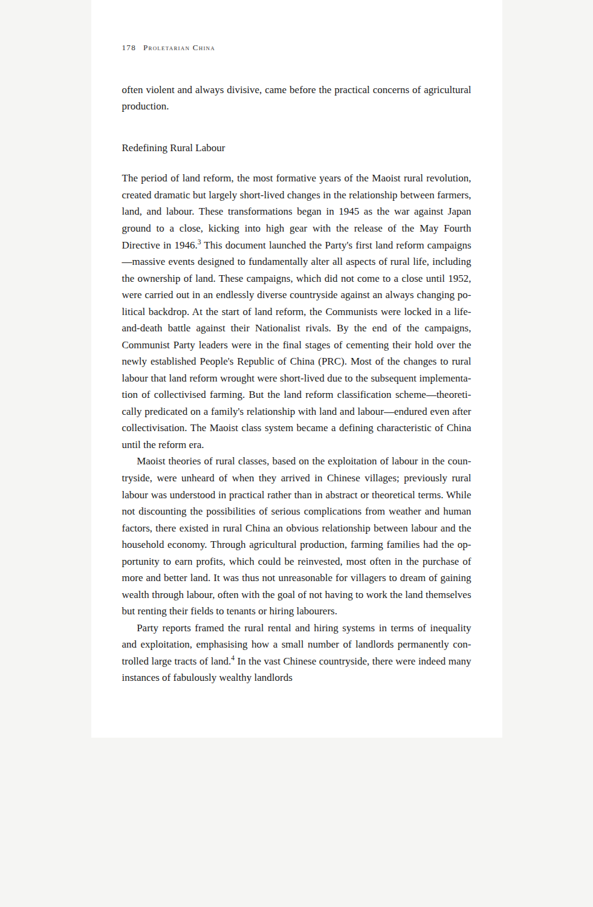178 Proletarian China
often violent and always divisive, came before the practical concerns of agricultural production.
Redefining Rural Labour
The period of land reform, the most formative years of the Maoist rural revolution, created dramatic but largely short-lived changes in the relationship between farmers, land, and labour. These transformations began in 1945 as the war against Japan ground to a close, kicking into high gear with the release of the May Fourth Directive in 1946.3 This document launched the Party's first land reform campaigns—massive events designed to fundamentally alter all aspects of rural life, including the ownership of land. These campaigns, which did not come to a close until 1952, were carried out in an endlessly diverse countryside against an always changing political backdrop. At the start of land reform, the Communists were locked in a life-and-death battle against their Nationalist rivals. By the end of the campaigns, Communist Party leaders were in the final stages of cementing their hold over the newly established People's Republic of China (PRC). Most of the changes to rural labour that land reform wrought were short-lived due to the subsequent implementation of collectivised farming. But the land reform classification scheme—theoretically predicated on a family's relationship with land and labour—endured even after collectivisation. The Maoist class system became a defining characteristic of China until the reform era.
Maoist theories of rural classes, based on the exploitation of labour in the countryside, were unheard of when they arrived in Chinese villages; previously rural labour was understood in practical rather than in abstract or theoretical terms. While not discounting the possibilities of serious complications from weather and human factors, there existed in rural China an obvious relationship between labour and the household economy. Through agricultural production, farming families had the opportunity to earn profits, which could be reinvested, most often in the purchase of more and better land. It was thus not unreasonable for villagers to dream of gaining wealth through labour, often with the goal of not having to work the land themselves but renting their fields to tenants or hiring labourers.
Party reports framed the rural rental and hiring systems in terms of inequality and exploitation, emphasising how a small number of landlords permanently controlled large tracts of land.4 In the vast Chinese countryside, there were indeed many instances of fabulously wealthy landlords